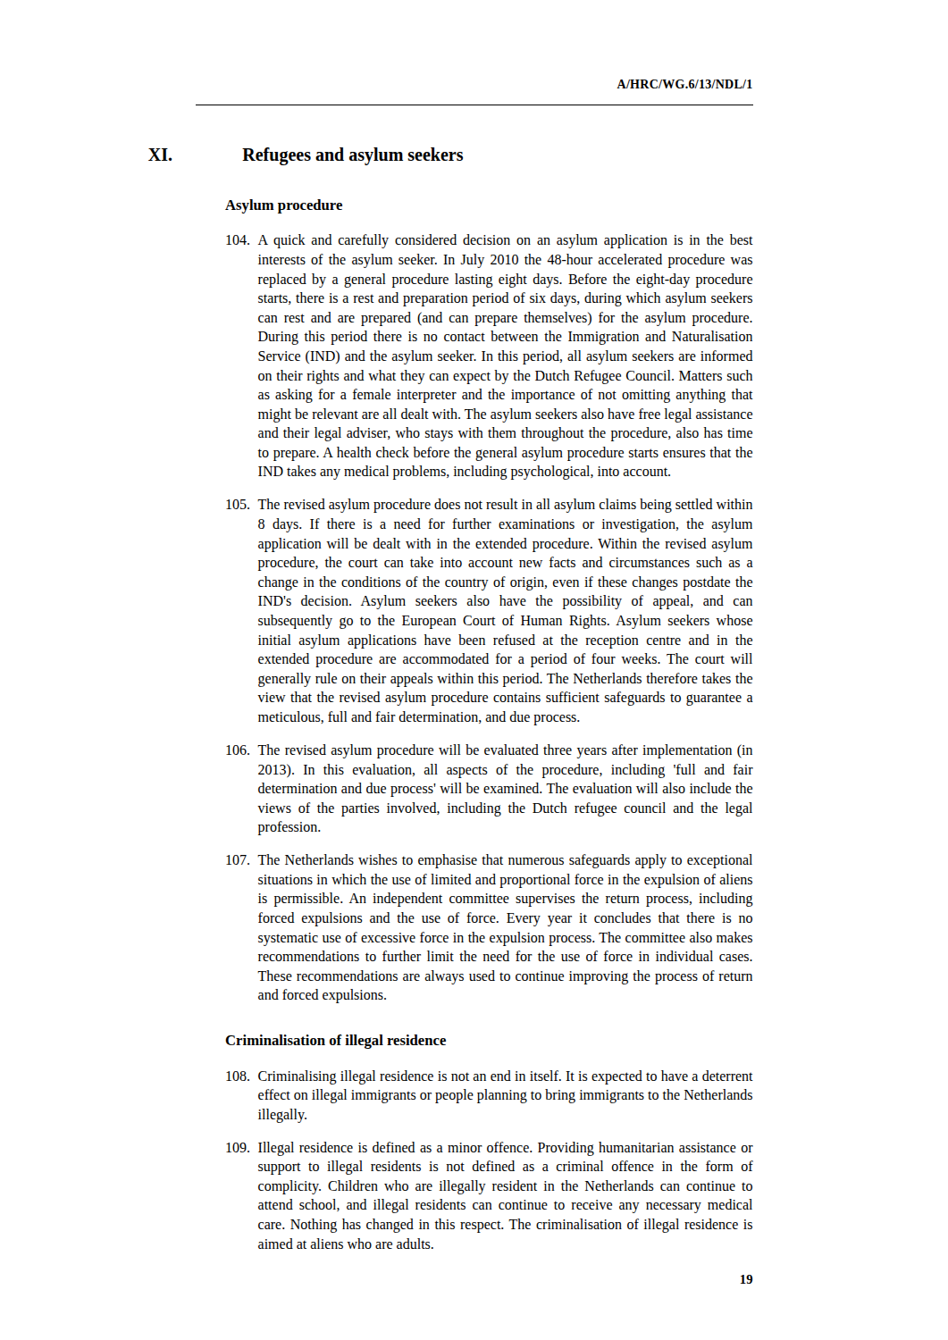A/HRC/WG.6/13/NDL/1
XI. Refugees and asylum seekers
Asylum procedure
104. A quick and carefully considered decision on an asylum application is in the best interests of the asylum seeker. In July 2010 the 48-hour accelerated procedure was replaced by a general procedure lasting eight days. Before the eight-day procedure starts, there is a rest and preparation period of six days, during which asylum seekers can rest and are prepared (and can prepare themselves) for the asylum procedure. During this period there is no contact between the Immigration and Naturalisation Service (IND) and the asylum seeker. In this period, all asylum seekers are informed on their rights and what they can expect by the Dutch Refugee Council. Matters such as asking for a female interpreter and the importance of not omitting anything that might be relevant are all dealt with. The asylum seekers also have free legal assistance and their legal adviser, who stays with them throughout the procedure, also has time to prepare. A health check before the general asylum procedure starts ensures that the IND takes any medical problems, including psychological, into account.
105. The revised asylum procedure does not result in all asylum claims being settled within 8 days. If there is a need for further examinations or investigation, the asylum application will be dealt with in the extended procedure. Within the revised asylum procedure, the court can take into account new facts and circumstances such as a change in the conditions of the country of origin, even if these changes postdate the IND's decision. Asylum seekers also have the possibility of appeal, and can subsequently go to the European Court of Human Rights. Asylum seekers whose initial asylum applications have been refused at the reception centre and in the extended procedure are accommodated for a period of four weeks. The court will generally rule on their appeals within this period. The Netherlands therefore takes the view that the revised asylum procedure contains sufficient safeguards to guarantee a meticulous, full and fair determination, and due process.
106. The revised asylum procedure will be evaluated three years after implementation (in 2013). In this evaluation, all aspects of the procedure, including 'full and fair determination and due process' will be examined. The evaluation will also include the views of the parties involved, including the Dutch refugee council and the legal profession.
107. The Netherlands wishes to emphasise that numerous safeguards apply to exceptional situations in which the use of limited and proportional force in the expulsion of aliens is permissible. An independent committee supervises the return process, including forced expulsions and the use of force. Every year it concludes that there is no systematic use of excessive force in the expulsion process. The committee also makes recommendations to further limit the need for the use of force in individual cases. These recommendations are always used to continue improving the process of return and forced expulsions.
Criminalisation of illegal residence
108. Criminalising illegal residence is not an end in itself. It is expected to have a deterrent effect on illegal immigrants or people planning to bring immigrants to the Netherlands illegally.
109. Illegal residence is defined as a minor offence. Providing humanitarian assistance or support to illegal residents is not defined as a criminal offence in the form of complicity. Children who are illegally resident in the Netherlands can continue to attend school, and illegal residents can continue to receive any necessary medical care. Nothing has changed in this respect. The criminalisation of illegal residence is aimed at aliens who are adults.
19